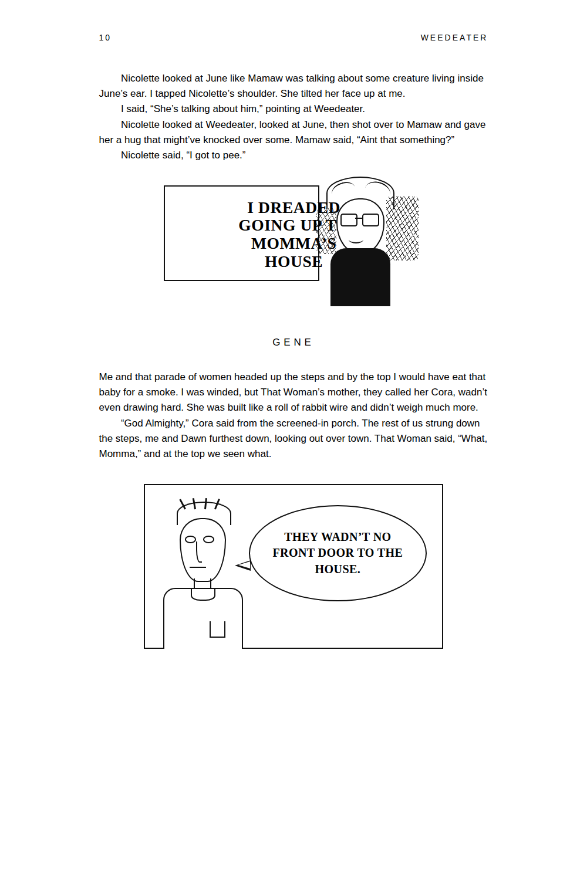10 WEEDEATER
Nicolette looked at June like Mamaw was talking about some creature living inside June’s ear. I tapped Nicolette’s shoulder. She tilted her face up at me.
I said, “She’s talking about him,” pointing at Weedeater.
Nicolette looked at Weedeater, looked at June, then shot over to Mamaw and gave her a hug that might’ve knocked over some. Mamaw said, “Aint that something?”
Nicolette said, “I got to pee.”
I dreaded
going up to
Momma’s
house
Gene
Me and that parade of women headed up the steps and by the top I would have eat that baby for a smoke. I was winded, but That Woman’s mother, they called her Cora, wadn’t even drawing hard. She was built like a roll of rabbit wire and didn’t weigh much more.
“God Almighty,” Cora said from the screened-in porch. The rest of us strung down the steps, me and Dawn furthest down, looking out over town. That Woman said, “What, Momma,” and at the top we seen what.
They wadn’t no front door to the house.